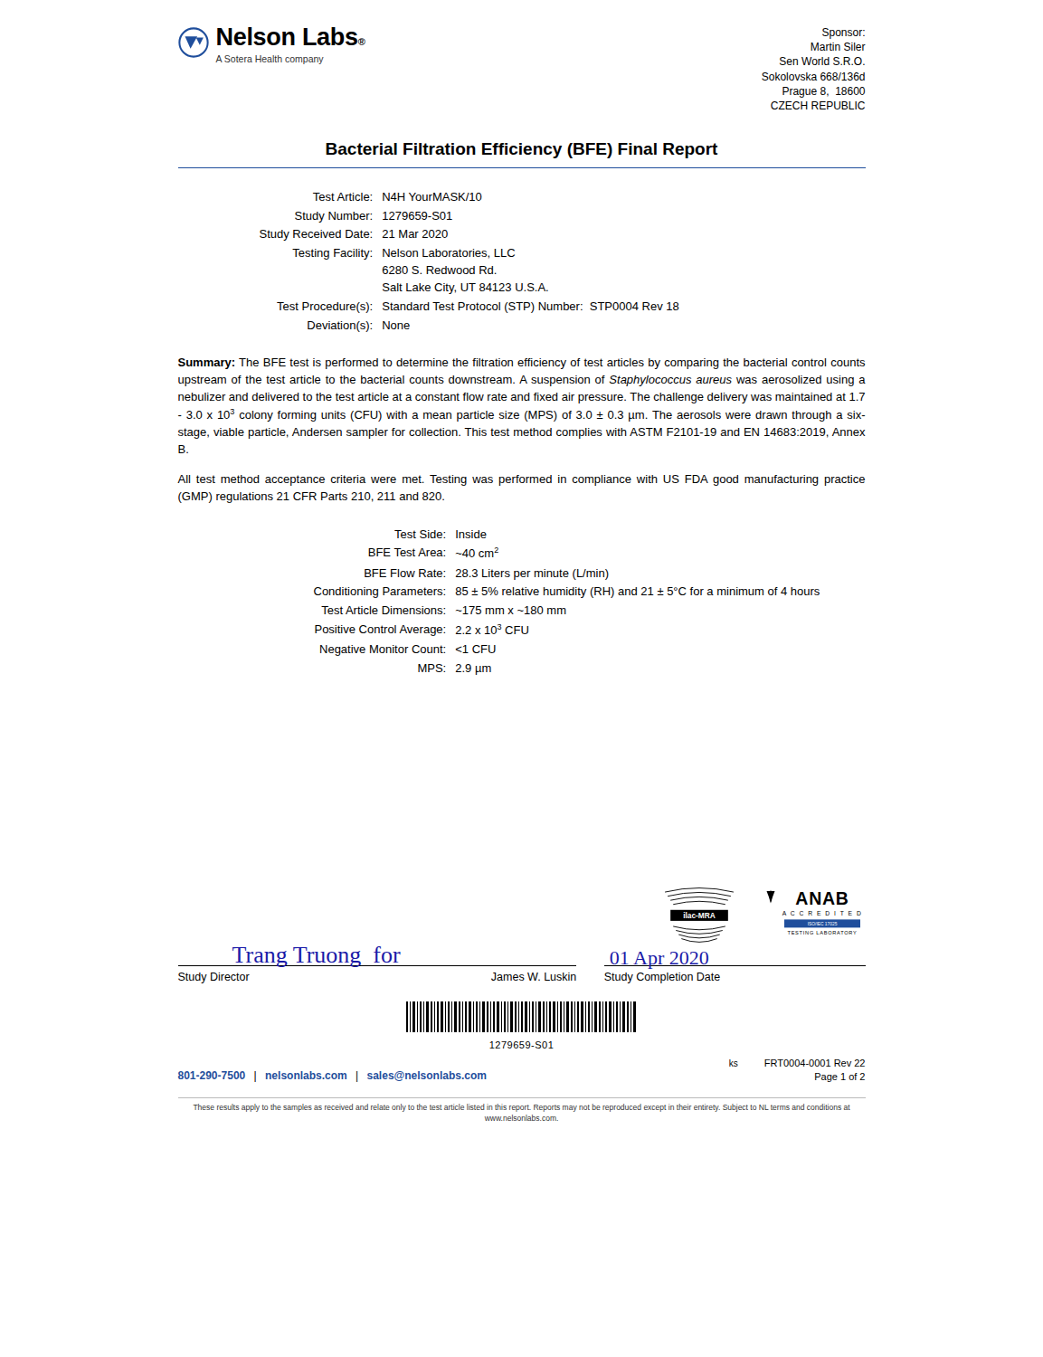Nelson Labs®
A Sotera Health company
Sponsor:
Martin Siler
Sen World S.R.O.
Sokolovska 668/136d
Prague 8, 18600
CZECH REPUBLIC
Bacterial Filtration Efficiency (BFE) Final Report
| Test Article: | N4H YourMASK/10 |
| Study Number: | 1279659-S01 |
| Study Received Date: | 21 Mar 2020 |
| Testing Facility: | Nelson Laboratories, LLC 6280 S. Redwood Rd. Salt Lake City, UT 84123 U.S.A. |
| Test Procedure(s): | Standard Test Protocol (STP) Number: STP0004 Rev 18 |
| Deviation(s): | None |
Summary: The BFE test is performed to determine the filtration efficiency of test articles by comparing the bacterial control counts upstream of the test article to the bacterial counts downstream. A suspension of Staphylococcus aureus was aerosolized using a nebulizer and delivered to the test article at a constant flow rate and fixed air pressure. The challenge delivery was maintained at 1.7 - 3.0 x 103 colony forming units (CFU) with a mean particle size (MPS) of 3.0 ± 0.3 µm. The aerosols were drawn through a six-stage, viable particle, Andersen sampler for collection. This test method complies with ASTM F2101-19 and EN 14683:2019, Annex B.
All test method acceptance criteria were met. Testing was performed in compliance with US FDA good manufacturing practice (GMP) regulations 21 CFR Parts 210, 211 and 820.
| Test Side: | Inside |
| BFE Test Area: | ~40 cm 2 |
| BFE Flow Rate: | 28.3 Liters per minute (L/min) |
| Conditioning Parameters: | 85 ± 5% relative humidity (RH) and 21 ± 5°C for a minimum of 4 hours |
| Test Article Dimensions: | ~175 mm x ~180 mm |
| Positive Control Average: | 2.2 x 10 3 CFU |
| Negative Monitor Count: | <1 CFU |
| MPS: | 2.9 µm |
ilac-MRA ANAB A C C R E D I T E D ISO/IEC 17025 TESTING LABORATORY
Trang Truong for
Study Director James W. Luskin
01 Apr 2020
Study Completion Date
1279659-S01
801-290-7500 | nelsonlabs.com | sales@nelsonlabs.com
ks FRT0004-0001 Rev 22
Page 1 of 2
These results apply to the samples as received and relate only to the test article listed in this report. Reports may not be reproduced except in their entirety. Subject to NL terms and conditions at www.nelsonlabs.com.